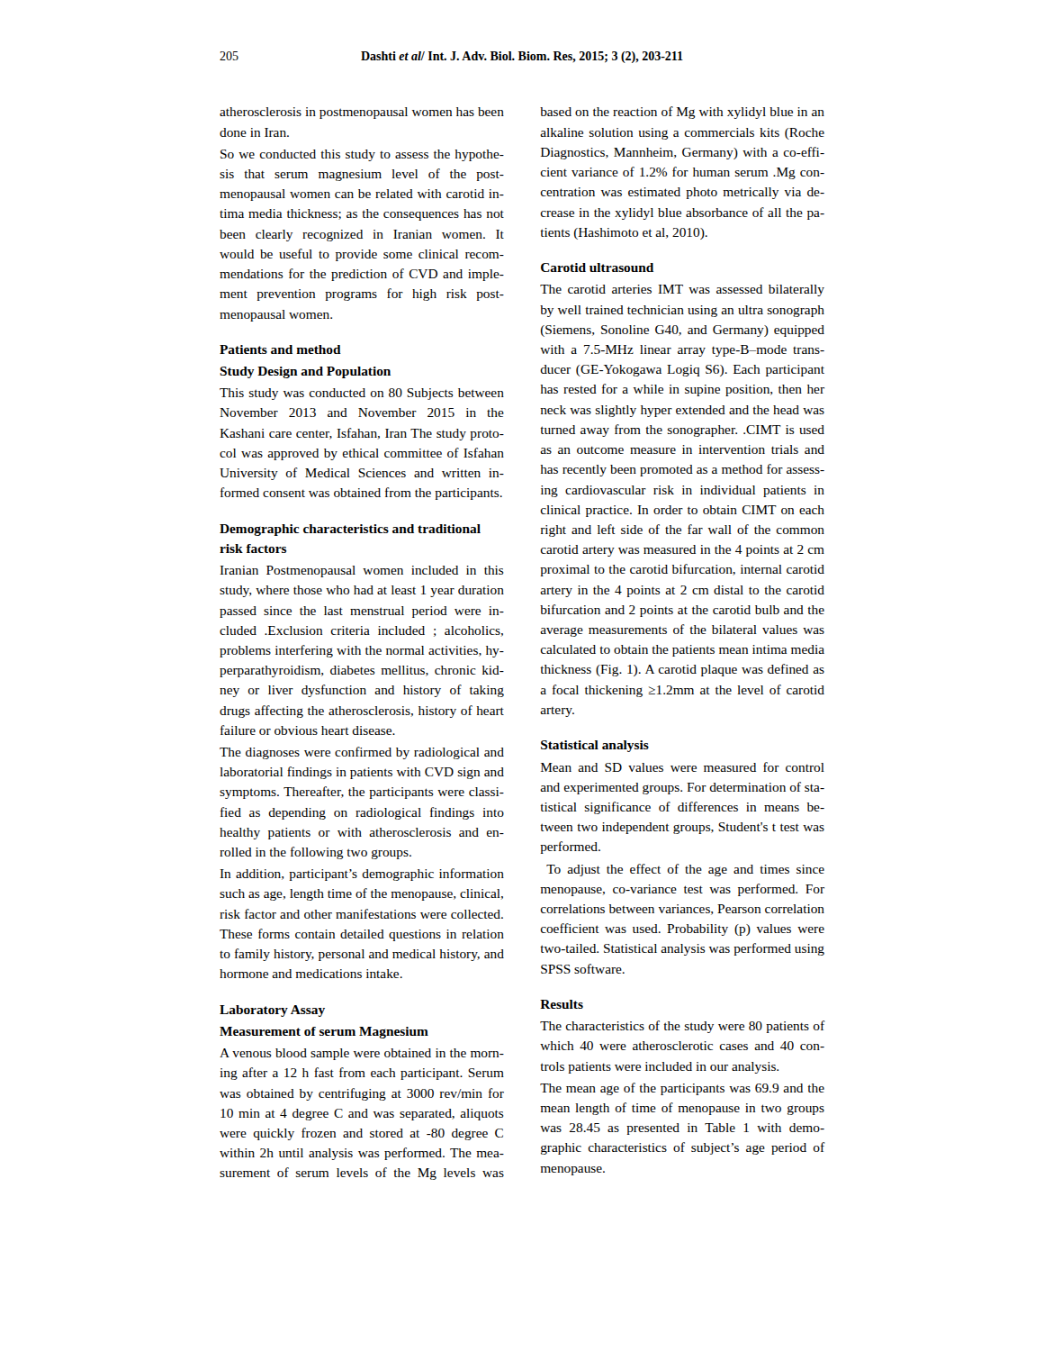205
Dashti et al/ Int. J. Adv. Biol. Biom. Res, 2015; 3 (2), 203-211
atherosclerosis in postmenopausal women has been done in Iran.
So we conducted this study to assess the hypothesis that serum magnesium level of the post-menopausal women can be related with carotid intima media thickness; as the consequences has not been clearly recognized in Iranian women. It would be useful to provide some clinical recommendations for the prediction of CVD and implement prevention programs for high risk post-menopausal women.
Patients and method
Study Design and Population
This study was conducted on 80 Subjects between November 2013 and November 2015 in the Kashani care center, Isfahan, Iran The study protocol was approved by ethical committee of Isfahan University of Medical Sciences and written informed consent was obtained from the participants.
Demographic characteristics and traditional risk factors
Iranian Postmenopausal women included in this study, where those who had at least 1 year duration passed since the last menstrual period were included .Exclusion criteria included ; alcoholics, problems interfering with the normal activities, hyperparathyroidism, diabetes mellitus, chronic kidney or liver dysfunction and history of taking drugs affecting the atherosclerosis, history of heart failure or obvious heart disease.
The diagnoses were confirmed by radiological and laboratorial findings in patients with CVD sign and symptoms. Thereafter, the participants were classified as depending on radiological findings into healthy patients or with atherosclerosis and enrolled in the following two groups.
In addition, participant’s demographic information such as age, length time of the menopause, clinical, risk factor and other manifestations were collected. These forms contain detailed questions in relation to family history, personal and medical history, and hormone and medications intake.
Laboratory Assay
Measurement of serum Magnesium
A venous blood sample were obtained in the morning after a 12 h fast from each participant. Serum was obtained by centrifuging at 3000 rev/min for 10 min at 4 degree C and was separated, aliquots were quickly frozen and stored at -80 degree C within 2h until analysis was performed. The measurement of serum levels of the Mg levels was based on the reaction of Mg with xylidyl blue in an alkaline solution using a commercials kits (Roche Diagnostics, Mannheim, Germany) with a co-efficient variance of 1.2% for human serum .Mg concentration was estimated photo metrically via decrease in the xylidyl blue absorbance of all the patients (Hashimoto et al, 2010).
Carotid ultrasound
The carotid arteries IMT was assessed bilaterally by well trained technician using an ultra sonograph (Siemens, Sonoline G40, and Germany) equipped with a 7.5-MHz linear array type-B–mode transducer (GE-Yokogawa Logiq S6). Each participant has rested for a while in supine position, then her neck was slightly hyper extended and the head was turned away from the sonographer. .CIMT is used as an outcome measure in intervention trials and has recently been promoted as a method for assessing cardiovascular risk in individual patients in clinical practice. In order to obtain CIMT on each right and left side of the far wall of the common carotid artery was measured in the 4 points at 2 cm proximal to the carotid bifurcation, internal carotid artery in the 4 points at 2 cm distal to the carotid bifurcation and 2 points at the carotid bulb and the average measurements of the bilateral values was calculated to obtain the patients mean intima media thickness (Fig. 1). A carotid plaque was defined as a focal thickening ≥1.2mm at the level of carotid artery.
Statistical analysis
Mean and SD values were measured for control and experimented groups. For determination of statistical significance of differences in means between two independent groups, Student's t test was performed.
To adjust the effect of the age and times since menopause, co-variance test was performed. For correlations between variances, Pearson correlation coefficient was used. Probability (p) values were two-tailed. Statistical analysis was performed using SPSS software.
Results
The characteristics of the study were 80 patients of which 40 were atherosclerotic cases and 40 controls patients were included in our analysis.
The mean age of the participants was 69.9 and the mean length of time of menopause in two groups was 28.45 as presented in Table 1 with demographic characteristics of subject’s age period of menopause.